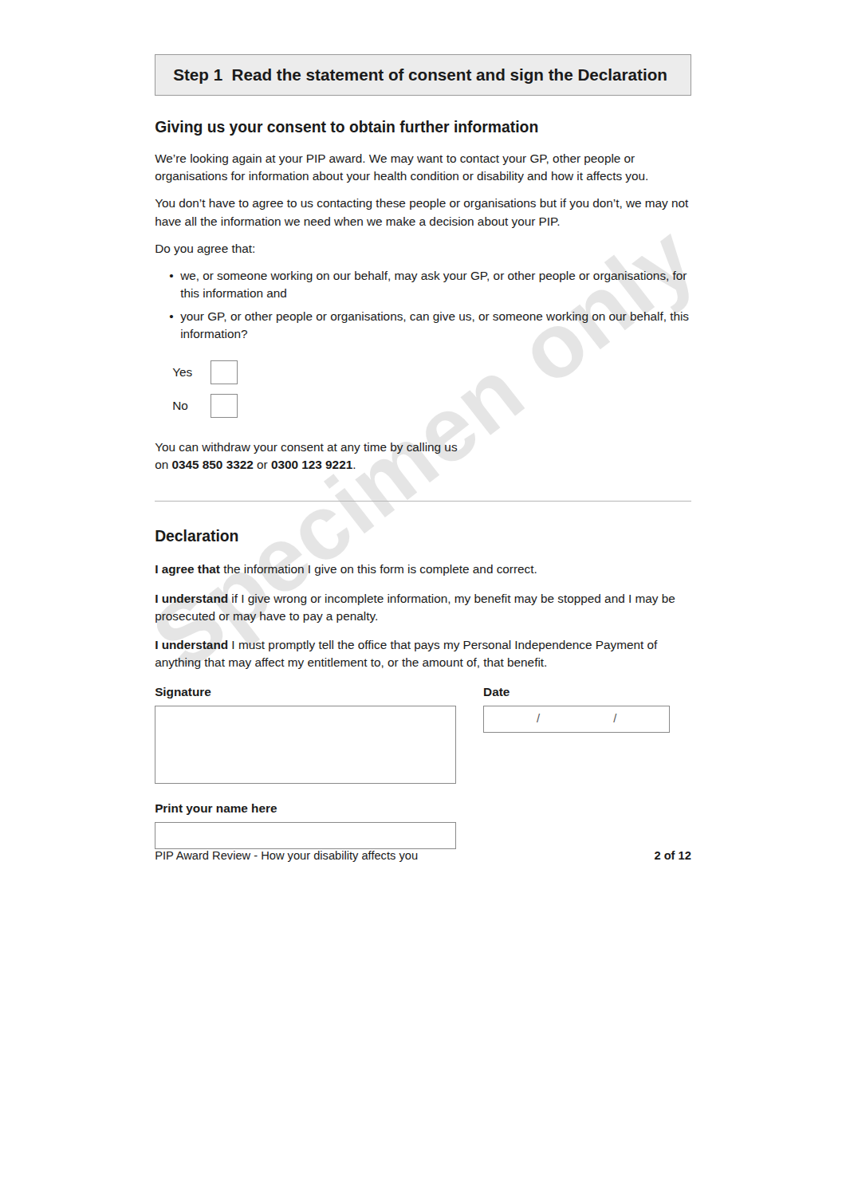Specimen only
Step 1 Read the statement of consent and sign the Declaration
Giving us your consent to obtain further information
We’re looking again at your PIP award. We may want to contact your GP, other people or organisations for information about your health condition or disability and how it affects you.
You don’t have to agree to us contacting these people or organisations but if you don’t, we may not have all the information we need when we make a decision about your PIP.
Do you agree that:
we, or someone working on our behalf, may ask your GP, or other people or organisations, for this information and
your GP, or other people or organisations, can give us, or someone working on our behalf, this information?
Yes
No
You can withdraw your consent at any time by calling us
on 0345 850 3322 or 0300 123 9221.
Declaration
I agree that the information I give on this form is complete and correct.
I understand if I give wrong or incomplete information, my benefit may be stopped and I may be prosecuted or may have to pay a penalty.
I understand I must promptly tell the office that pays my Personal Independence Payment of anything that may affect my entitlement to, or the amount of, that benefit.
Signature
Date
/ /
Print your name here
PIP Award Review - How your disability affects you
2 of 12